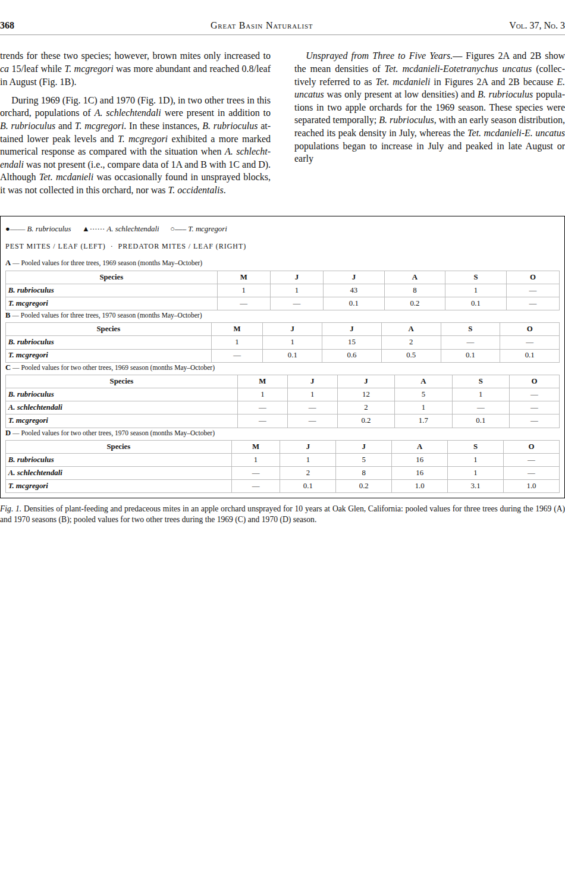368 Great Basin Naturalist Vol. 37, No. 3
trends for these two species; however, brown mites only increased to ca 15/leaf while T. mcgregori was more abundant and reached 0.8/leaf in August (Fig. 1B).
During 1969 (Fig. 1C) and 1970 (Fig. 1D), in two other trees in this orchard, populations of A. schlechtendali were present in addition to B. rubrioculus and T. mcgregori. In these instances, B. rubrioculus attained lower peak levels and T. mcgregori exhibited a more marked numerical response as compared with the situation when A. schlechtendali was not present (i.e., compare data of 1A and B with 1C and D). Although Tet. mcdanieli was occasionally found in unsprayed blocks, it was not collected in this orchard, nor was T. occidentalis.
Unsprayed from Three to Five Years.— Figures 2A and 2B show the mean densities of Tet. mcdanieli-Eotetranychus uncatus (collectively referred to as Tet. mcdanieli in Figures 2A and 2B because E. uncatus was only present at low densities) and B. rubrioculus populations in two apple orchards for the 1969 season. These species were separated temporally; B. rubrioculus, with an early season distribution, reached its peak density in July, whereas the Tet. mcdanieli-E. uncatus populations began to increase in July and peaked in late August or early
●—— B. rubrioculus ▲······ A. schlechtendali ○––– T. mcgregori
Pest mites / leaf (left) · Predator mites / leaf (right)
A — Pooled values for three trees, 1969 season (months May–October)
| Species | M | J | J | A | S | O |
| --- | --- | --- | --- | --- | --- | --- |
| B. rubrioculus | 1 | 1 | 43 | 8 | 1 | — |
| T. mcgregori | — | — | 0.1 | 0.2 | 0.1 | — |
B — Pooled values for three trees, 1970 season (months May–October)
| Species | M | J | J | A | S | O |
| --- | --- | --- | --- | --- | --- | --- |
| B. rubrioculus | 1 | 1 | 15 | 2 | — | — |
| T. mcgregori | — | 0.1 | 0.6 | 0.5 | 0.1 | 0.1 |
C — Pooled values for two other trees, 1969 season (months May–October)
| Species | M | J | J | A | S | O |
| --- | --- | --- | --- | --- | --- | --- |
| B. rubrioculus | 1 | 1 | 12 | 5 | 1 | — |
| A. schlechtendali | — | — | 2 | 1 | — | — |
| T. mcgregori | — | — | 0.2 | 1.7 | 0.1 | — |
D — Pooled values for two other trees, 1970 season (months May–October)
| Species | M | J | J | A | S | O |
| --- | --- | --- | --- | --- | --- | --- |
| B. rubrioculus | 1 | 1 | 5 | 16 | 1 | — |
| A. schlechtendali | — | 2 | 8 | 16 | 1 | — |
| T. mcgregori | — | 0.1 | 0.2 | 1.0 | 3.1 | 1.0 |
Fig. 1. Densities of plant-feeding and predaceous mites in an apple orchard unsprayed for 10 years at Oak Glen, California: pooled values for three trees during the 1969 (A) and 1970 seasons (B); pooled values for two other trees during the 1969 (C) and 1970 (D) season.